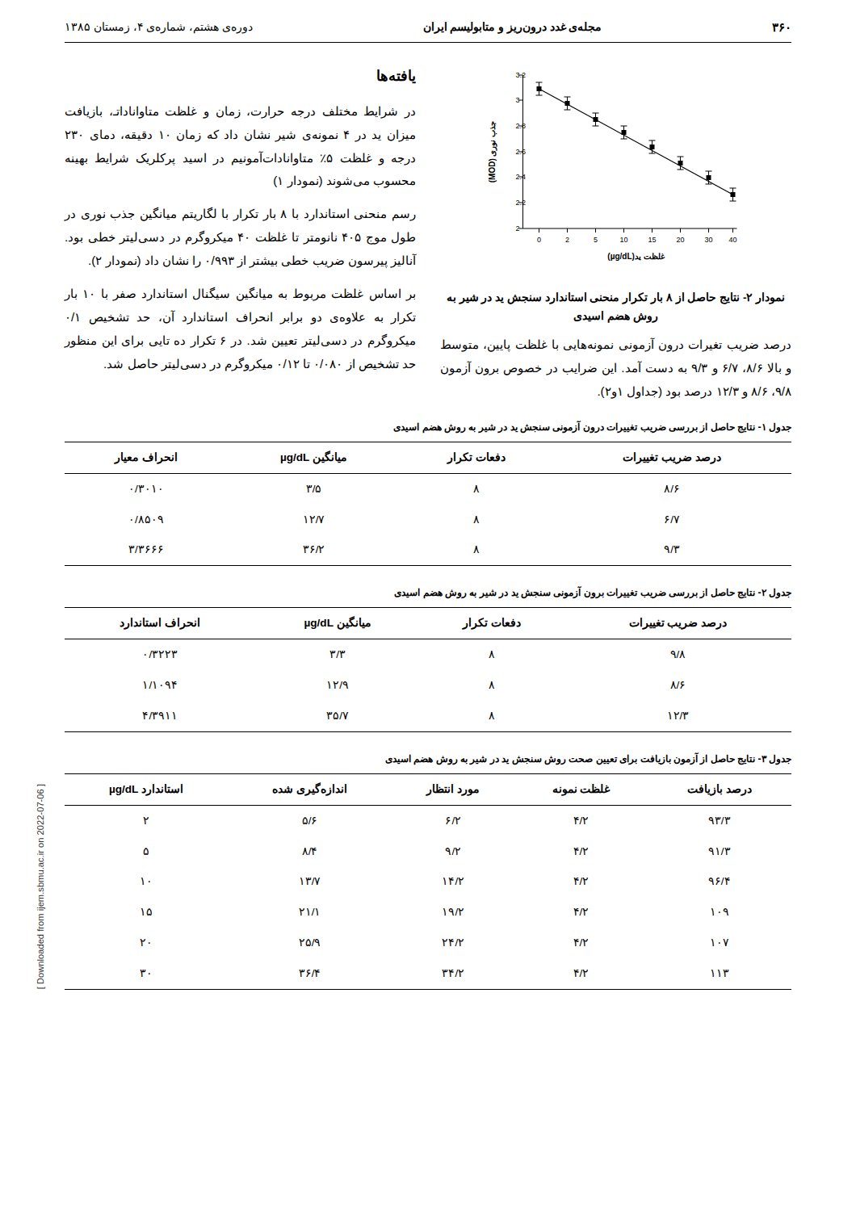۳۶۰
مجله‌ی غدد درون‌ریز و متابولیسم ایران
دوره‌ی هشتم، شماره‌ی ۴، زمستان ۱۳۸۵
2 2.2 2.4 2.6 2.8 3 3.2 0 2 5 10 15 20 30 40 غلظت ید(µg/dL) جذب نوری (MOD)
نمودار ۲- نتایج حاصل از ۸ بار تکرار منحنی استاندارد سنجش ید در شیر به روش هضم اسیدی
درصد ضریب تغیرات درون آزمونی نمونه‌هایی با غلظت پایین، متوسط و بالا ۸/۶، ۶/۷ و ۹/۳ به دست آمد. این ضرایب در خصوص برون آزمون ۹/۸، ۸/۶ و ۱۲/۳ درصد بود (جداول ۱و۲).
یافته‌ها
در شرایط مختلف درجه حرارت، زمان و غلظت متاواناداتـ، بازیافت میزان ید در ۴ نمونه‌ی شیر نشان داد که زمان ۱۰ دقیقه، دمای ۲۳۰ درجه و غلظت ۵٪ متاوانادات‌آمونیم در اسید پرکلریک شرایط بهینه محسوب می‌شوند (نمودار ۱)
رسم منحنی استاندارد با ۸ بار تکرار با لگاریتم میانگین جذب نوری در طول موج ۴۰۵ نانومتر تا غلظت ۴۰ میکروگرم در دسی‌لیتر خطی بود. آنالیز پیرسون ضریب خطی بیشتر از ۰/۹۹۳ را نشان داد (نمودار ۲).
بر اساس غلظت مربوط به میانگین سیگنال استاندارد صفر با ۱۰ بار تکرار به علاوه‌ی دو برابر انحراف استاندارد آن، حد تشخیص ۰/۱ میکروگرم در دسی‌لیتر تعیین شد. در ۶ تکرار ده تایی برای این منظور حد تشخیص از ۰/۰۸۰ تا ۰/۱۲ میکروگرم در دسی‌لیتر حاصل شد.
جدول ۱- نتایج حاصل از بررسی ضریب تغییرات درون آزمونی سنجش ید در شیر به روش هضم اسیدی
| درصد ضریب تغییرات | دفعات تکرار | میانگین µg/dL | انحراف معیار |
| --- | --- | --- | --- |
| ۸/۶ | ۸ | ۳/۵ | ۰/۳۰۱۰ |
| ۶/۷ | ۸ | ۱۲/۷ | ۰/۸۵۰۹ |
| ۹/۳ | ۸ | ۳۶/۲ | ۳/۳۶۶۶ |
جدول ۲- نتایج حاصل از بررسی ضریب تغییرات برون آزمونی سنجش ید در شیر به روش هضم اسیدی
| درصد ضریب تغییرات | دفعات تکرار | میانگین µg/dL | انحراف استاندارد |
| --- | --- | --- | --- |
| ۹/۸ | ۸ | ۳/۳ | ۰/۳۲۲۳ |
| ۸/۶ | ۸ | ۱۲/۹ | ۱/۱۰۹۴ |
| ۱۲/۳ | ۸ | ۳۵/۷ | ۴/۳۹۱۱ |
جدول ۳- نتایج حاصل از آزمون بازیافت برای تعیین صحت روش سنجش ید در شیر به روش هضم اسیدی
| درصد بازیافت | غلظت نمونه | مورد انتظار | اندازه‌گیری شده | استاندارد µg/dL |
| --- | --- | --- | --- | --- |
| ۹۳/۳ | ۴/۲ | ۶/۲ | ۵/۶ | ۲ |
| ۹۱/۳ | ۴/۲ | ۹/۲ | ۸/۴ | ۵ |
| ۹۶/۴ | ۴/۲ | ۱۴/۲ | ۱۳/۷ | ۱۰ |
| ۱۰۹ | ۴/۲ | ۱۹/۲ | ۲۱/۱ | ۱۵ |
| ۱۰۷ | ۴/۲ | ۲۴/۲ | ۲۵/۹ | ۲۰ |
| ۱۱۳ | ۴/۲ | ۳۴/۲ | ۳۶/۴ | ۳۰ |
[ Downloaded from ijem.sbmu.ac.ir on 2022-07-06 ]